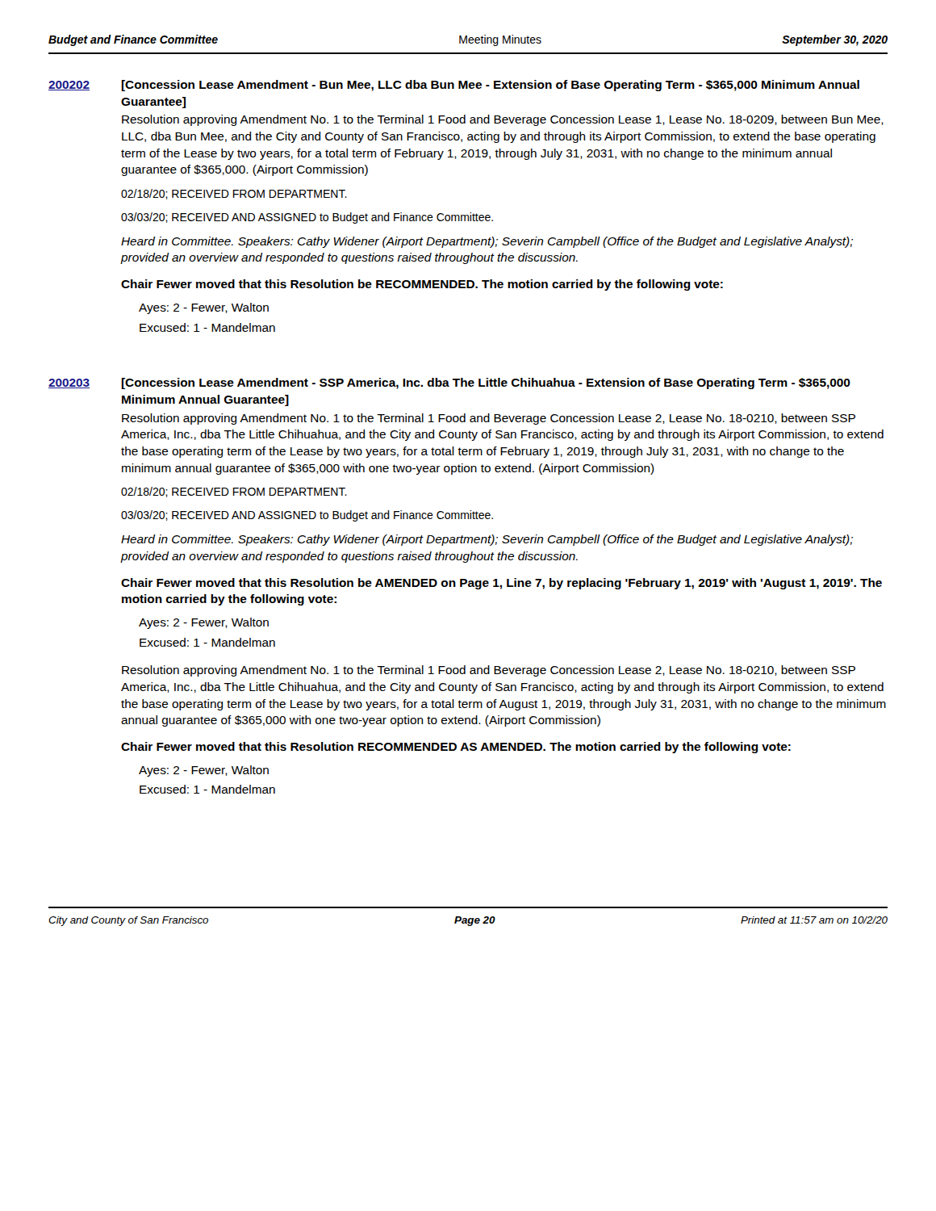Budget and Finance Committee
Meeting Minutes
September 30, 2020
200202
[Concession Lease Amendment - Bun Mee, LLC dba Bun Mee - Extension of Base Operating Term - $365,000 Minimum Annual Guarantee]
Resolution approving Amendment No. 1 to the Terminal 1 Food and Beverage Concession Lease 1, Lease No. 18-0209, between Bun Mee, LLC, dba Bun Mee, and the City and County of San Francisco, acting by and through its Airport Commission, to extend the base operating term of the Lease by two years, for a total term of February 1, 2019, through July 31, 2031, with no change to the minimum annual guarantee of $365,000. (Airport Commission)
02/18/20; RECEIVED FROM DEPARTMENT.
03/03/20; RECEIVED AND ASSIGNED to Budget and Finance Committee.
Heard in Committee. Speakers: Cathy Widener (Airport Department); Severin Campbell (Office of the Budget and Legislative Analyst); provided an overview and responded to questions raised throughout the discussion.
Chair Fewer moved that this Resolution be RECOMMENDED. The motion carried by the following vote:
Ayes: 2 - Fewer, Walton
Excused: 1 - Mandelman
200203
[Concession Lease Amendment - SSP America, Inc. dba The Little Chihuahua - Extension of Base Operating Term - $365,000 Minimum Annual Guarantee]
Resolution approving Amendment No. 1 to the Terminal 1 Food and Beverage Concession Lease 2, Lease No. 18-0210, between SSP America, Inc., dba The Little Chihuahua, and the City and County of San Francisco, acting by and through its Airport Commission, to extend the base operating term of the Lease by two years, for a total term of February 1, 2019, through July 31, 2031, with no change to the minimum annual guarantee of $365,000 with one two-year option to extend. (Airport Commission)
02/18/20; RECEIVED FROM DEPARTMENT.
03/03/20; RECEIVED AND ASSIGNED to Budget and Finance Committee.
Heard in Committee. Speakers: Cathy Widener (Airport Department); Severin Campbell (Office of the Budget and Legislative Analyst); provided an overview and responded to questions raised throughout the discussion.
Chair Fewer moved that this Resolution be AMENDED on Page 1, Line 7, by replacing 'February 1, 2019' with 'August 1, 2019'. The motion carried by the following vote:
Ayes: 2 - Fewer, Walton
Excused: 1 - Mandelman
Resolution approving Amendment No. 1 to the Terminal 1 Food and Beverage Concession Lease 2, Lease No. 18-0210, between SSP America, Inc., dba The Little Chihuahua, and the City and County of San Francisco, acting by and through its Airport Commission, to extend the base operating term of the Lease by two years, for a total term of August 1, 2019, through July 31, 2031, with no change to the minimum annual guarantee of $365,000 with one two-year option to extend. (Airport Commission)
Chair Fewer moved that this Resolution RECOMMENDED AS AMENDED. The motion carried by the following vote:
Ayes: 2 - Fewer, Walton
Excused: 1 - Mandelman
City and County of San Francisco
Page 20
Printed at 11:57 am on 10/2/20